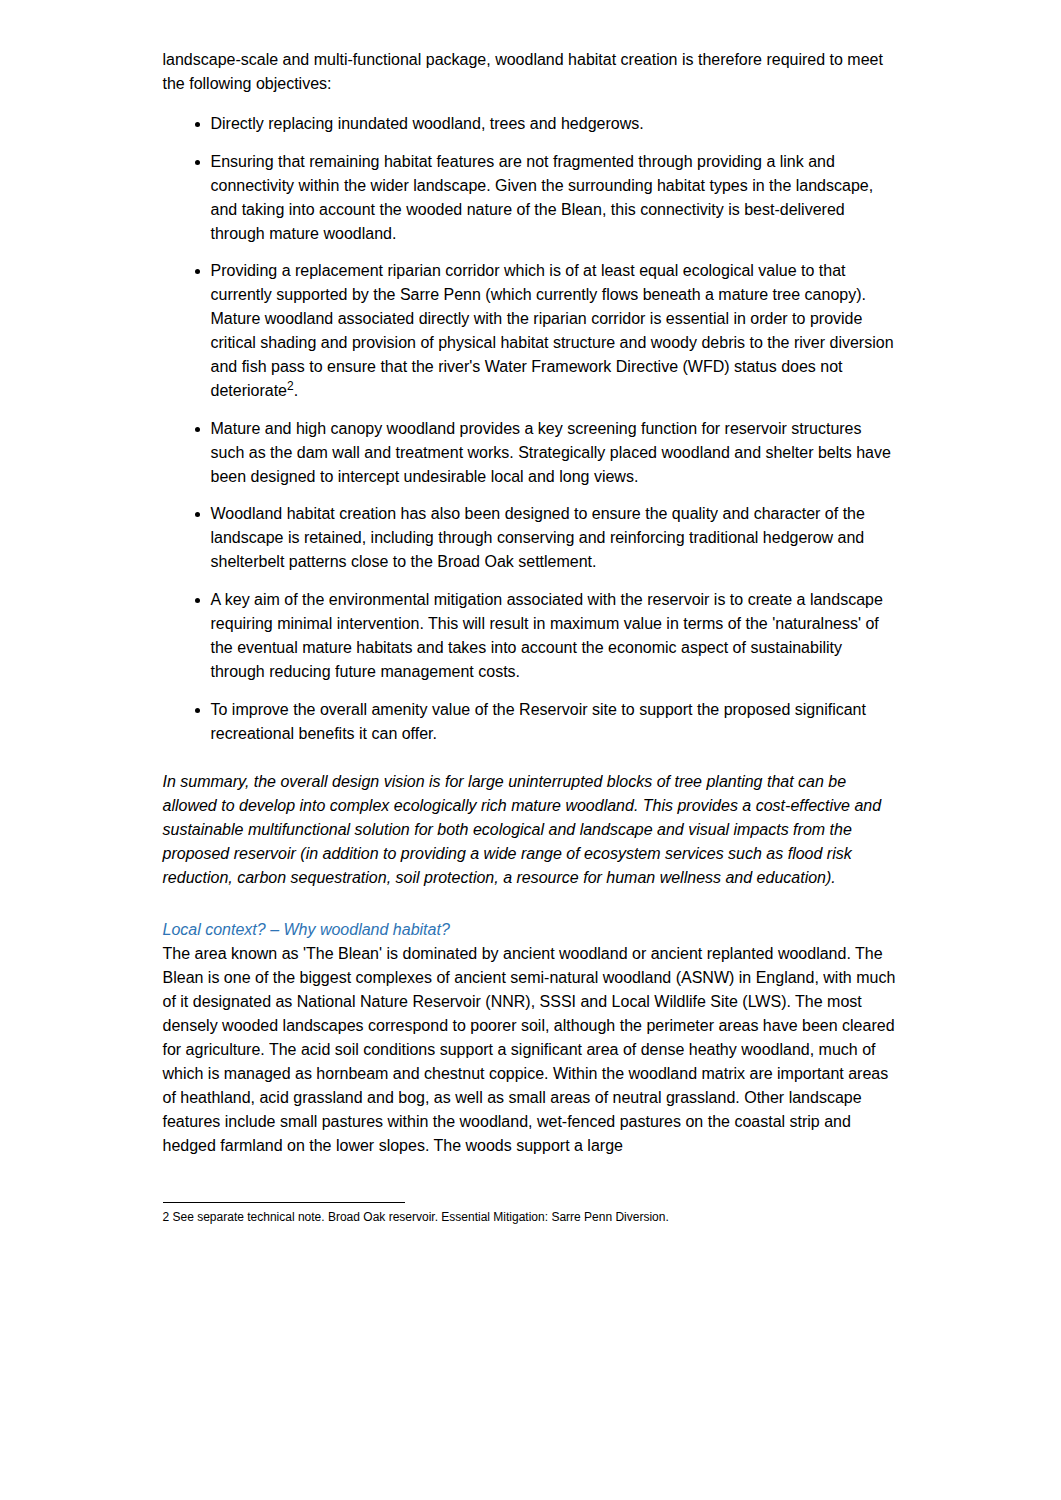landscape-scale and multi-functional package, woodland habitat creation is therefore required to meet the following objectives:
Directly replacing inundated woodland, trees and hedgerows.
Ensuring that remaining habitat features are not fragmented through providing a link and connectivity within the wider landscape. Given the surrounding habitat types in the landscape, and taking into account the wooded nature of the Blean, this connectivity is best-delivered through mature woodland.
Providing a replacement riparian corridor which is of at least equal ecological value to that currently supported by the Sarre Penn (which currently flows beneath a mature tree canopy). Mature woodland associated directly with the riparian corridor is essential in order to provide critical shading and provision of physical habitat structure and woody debris to the river diversion and fish pass to ensure that the river's Water Framework Directive (WFD) status does not deteriorate2.
Mature and high canopy woodland provides a key screening function for reservoir structures such as the dam wall and treatment works. Strategically placed woodland and shelter belts have been designed to intercept undesirable local and long views.
Woodland habitat creation has also been designed to ensure the quality and character of the landscape is retained, including through conserving and reinforcing traditional hedgerow and shelterbelt patterns close to the Broad Oak settlement.
A key aim of the environmental mitigation associated with the reservoir is to create a landscape requiring minimal intervention. This will result in maximum value in terms of the 'naturalness' of the eventual mature habitats and takes into account the economic aspect of sustainability through reducing future management costs.
To improve the overall amenity value of the Reservoir site to support the proposed significant recreational benefits it can offer.
In summary, the overall design vision is for large uninterrupted blocks of tree planting that can be allowed to develop into complex ecologically rich mature woodland. This provides a cost-effective and sustainable multifunctional solution for both ecological and landscape and visual impacts from the proposed reservoir (in addition to providing a wide range of ecosystem services such as flood risk reduction, carbon sequestration, soil protection, a resource for human wellness and education).
Local context? – Why woodland habitat?
The area known as 'The Blean' is dominated by ancient woodland or ancient replanted woodland. The Blean is one of the biggest complexes of ancient semi-natural woodland (ASNW) in England, with much of it designated as National Nature Reservoir (NNR), SSSI and Local Wildlife Site (LWS). The most densely wooded landscapes correspond to poorer soil, although the perimeter areas have been cleared for agriculture. The acid soil conditions support a significant area of dense heathy woodland, much of which is managed as hornbeam and chestnut coppice. Within the woodland matrix are important areas of heathland, acid grassland and bog, as well as small areas of neutral grassland. Other landscape features include small pastures within the woodland, wet-fenced pastures on the coastal strip and hedged farmland on the lower slopes. The woods support a large
2 See separate technical note. Broad Oak reservoir. Essential Mitigation: Sarre Penn Diversion.